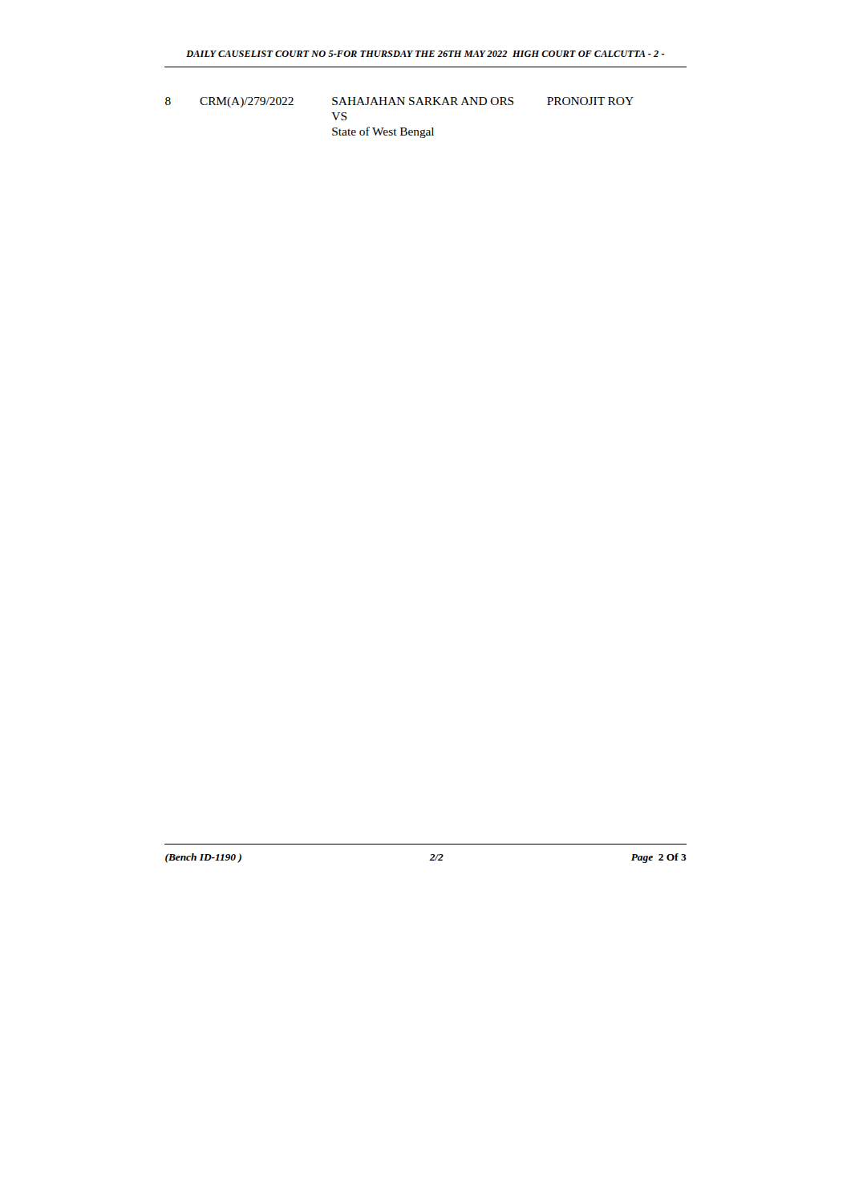DAILY CAUSELIST COURT NO 5-FOR THURSDAY THE 26TH MAY 2022 HIGH COURT OF CALCUTTA - 2 -
| 8 | CRM(A)/279/2022 | SAHAJAHAN SARKAR AND ORS VS State of West Bengal | PRONOJIT ROY |
(Bench ID-1190 )
2/2
Page 2 Of 3